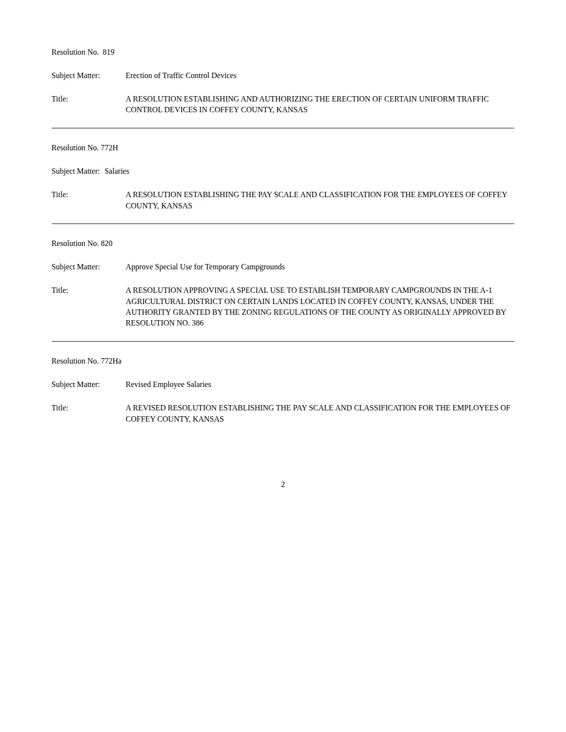Resolution No. 819
Subject Matter: Erection of Traffic Control Devices
Title: A RESOLUTION ESTABLISHING AND AUTHORIZING THE ERECTION OF CERTAIN UNIFORM TRAFFIC CONTROL DEVICES IN COFFEY COUNTY, KANSAS
Resolution No. 772H
Subject Matter: Salaries
Title: A RESOLUTION ESTABLISHING THE PAY SCALE AND CLASSIFICATION FOR THE EMPLOYEES OF COFFEY COUNTY, KANSAS
Resolution No. 820
Subject Matter: Approve Special Use for Temporary Campgrounds
Title: A RESOLUTION APPROVING A SPECIAL USE TO ESTABLISH TEMPORARY CAMPGROUNDS IN THE A-1 AGRICULTURAL DISTRICT ON CERTAIN LANDS LOCATED IN COFFEY COUNTY, KANSAS, UNDER THE AUTHORITY GRANTED BY THE ZONING REGULATIONS OF THE COUNTY AS ORIGINALLY APPROVED BY RESOLUTION NO. 386
Resolution No. 772Ha
Subject Matter: Revised Employee Salaries
Title: A REVISED RESOLUTION ESTABLISHING THE PAY SCALE AND CLASSIFICATION FOR THE EMPLOYEES OF COFFEY COUNTY, KANSAS
2